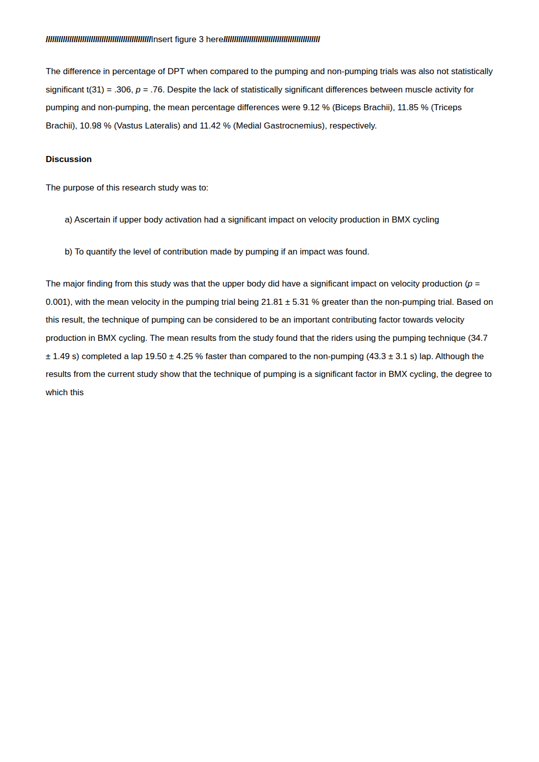/////////////////////////////////////////////////Insert figure 3 here/////////////////////////////////////////////
The difference in percentage of DPT when compared to the pumping and non-pumping trials was also not statistically significant t(31) = .306, p = .76. Despite the lack of statistically significant differences between muscle activity for pumping and non-pumping, the mean percentage differences were 9.12 % (Biceps Brachii), 11.85 % (Triceps Brachii), 10.98 % (Vastus Lateralis) and 11.42 % (Medial Gastrocnemius), respectively.
Discussion
The purpose of this research study was to:
a) Ascertain if upper body activation had a significant impact on velocity production in BMX cycling
b) To quantify the level of contribution made by pumping if an impact was found.
The major finding from this study was that the upper body did have a significant impact on velocity production (p = 0.001), with the mean velocity in the pumping trial being 21.81 ± 5.31 % greater than the non-pumping trial. Based on this result, the technique of pumping can be considered to be an important contributing factor towards velocity production in BMX cycling. The mean results from the study found that the riders using the pumping technique (34.7 ± 1.49 s) completed a lap 19.50 ± 4.25 % faster than compared to the non-pumping (43.3 ± 3.1 s) lap. Although the results from the current study show that the technique of pumping is a significant factor in BMX cycling, the degree to which this